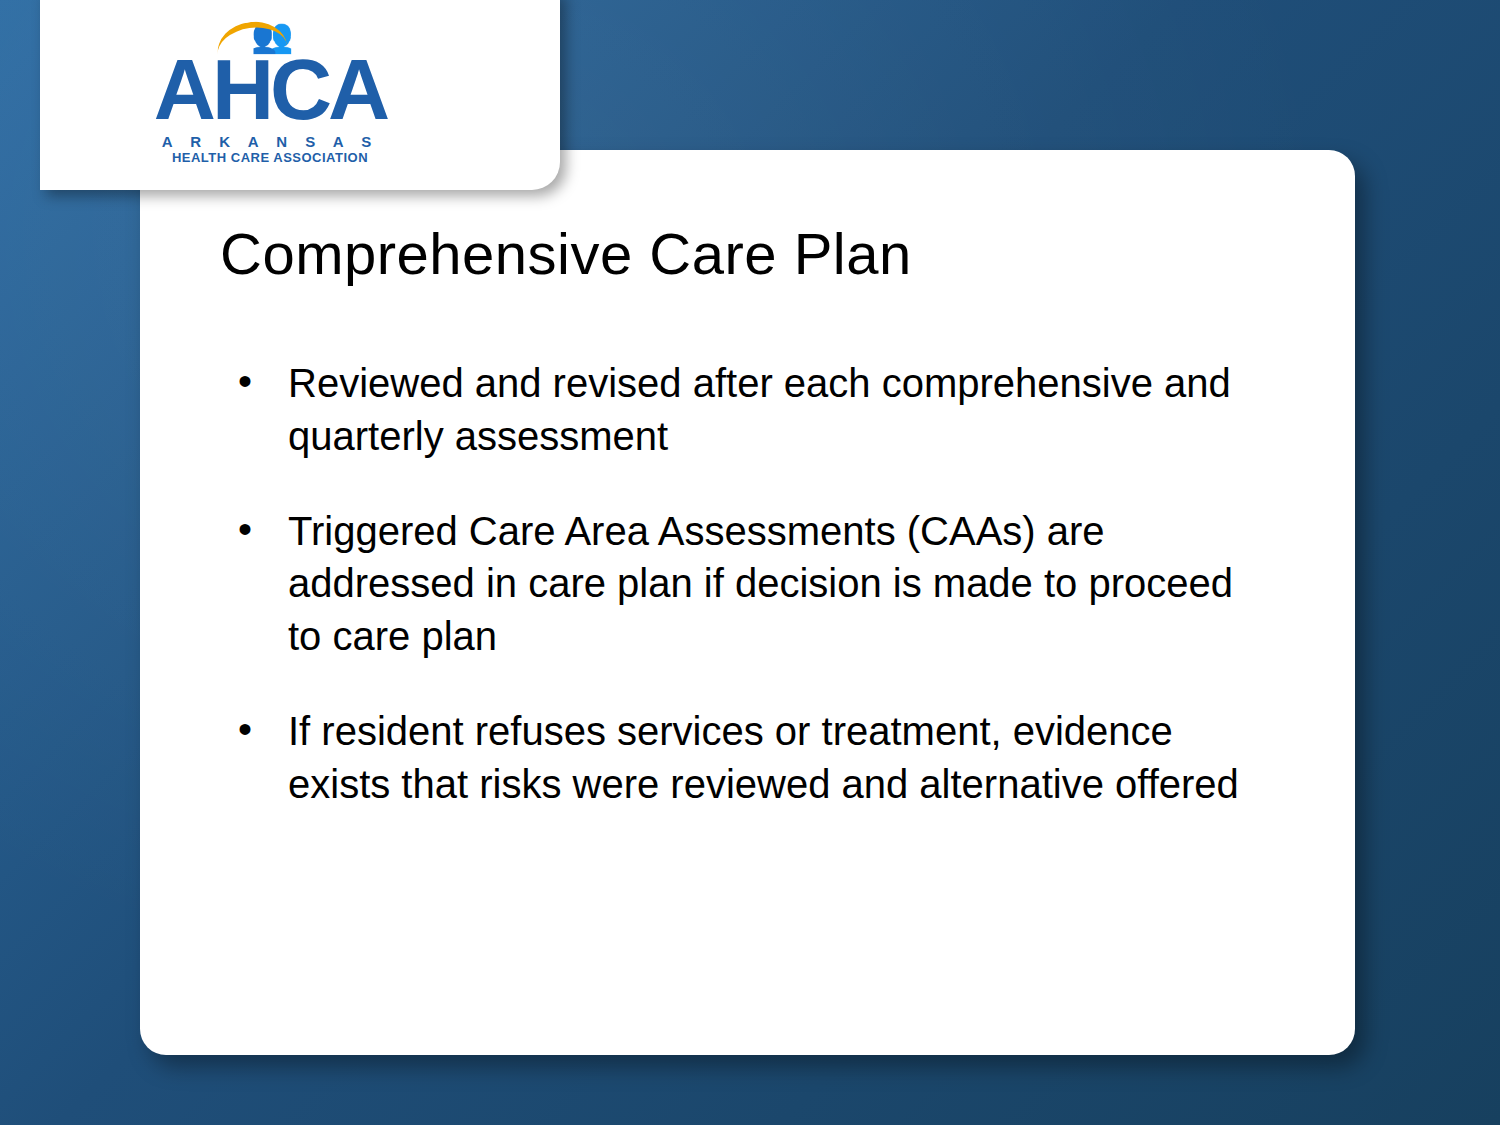👥
AHCA
A R K A N S A S
HEALTH CARE ASSOCIATION
Comprehensive Care Plan
Reviewed and revised after each comprehensive and quarterly assessment
Triggered Care Area Assessments (CAAs) are addressed in care plan if decision is made to proceed to care plan
If resident refuses services or treatment, evidence exists that risks were reviewed and alternative offered